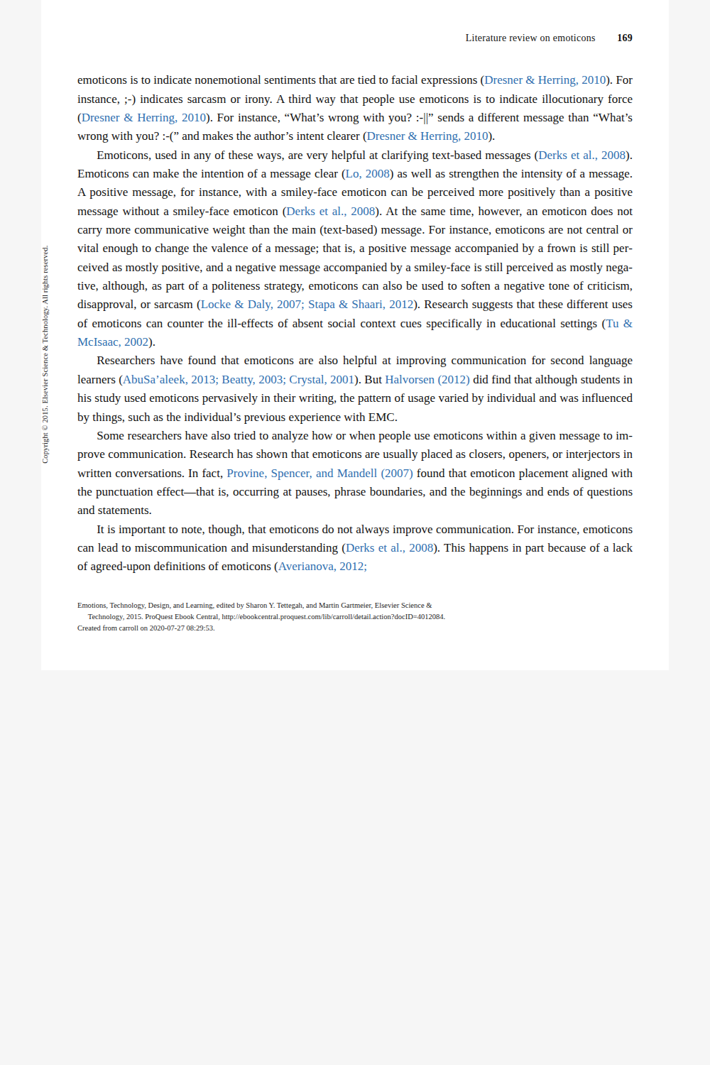Literature review on emoticons 169
Copyright © 2015. Elsevier Science & Technology. All rights reserved.
emoticons is to indicate nonemotional sentiments that are tied to facial expressions (Dresner & Herring, 2010). For instance, ;-) indicates sarcasm or irony. A third way that people use emoticons is to indicate illocutionary force (Dresner & Herring, 2010). For instance, “What’s wrong with you? :-||” sends a different message than “What’s wrong with you? :-(” and makes the author’s intent clearer (Dresner & Herring, 2010).
Emoticons, used in any of these ways, are very helpful at clarifying text-based messages (Derks et al., 2008). Emoticons can make the intention of a message clear (Lo, 2008) as well as strengthen the intensity of a message. A positive message, for instance, with a smiley-face emoticon can be perceived more positively than a positive message without a smiley-face emoticon (Derks et al., 2008). At the same time, however, an emoticon does not carry more communicative weight than the main (text-based) message. For instance, emoticons are not central or vital enough to change the valence of a message; that is, a positive message accompanied by a frown is still perceived as mostly positive, and a negative message accompanied by a smiley-face is still perceived as mostly negative, although, as part of a politeness strategy, emoticons can also be used to soften a negative tone of criticism, disapproval, or sarcasm (Locke & Daly, 2007; Stapa & Shaari, 2012). Research suggests that these different uses of emoticons can counter the ill-effects of absent social context cues specifically in educational settings (Tu & McIsaac, 2002).
Researchers have found that emoticons are also helpful at improving communication for second language learners (AbuSa’aleek, 2013; Beatty, 2003; Crystal, 2001). But Halvorsen (2012) did find that although students in his study used emoticons pervasively in their writing, the pattern of usage varied by individual and was influenced by things, such as the individual’s previous experience with EMC.
Some researchers have also tried to analyze how or when people use emoticons within a given message to improve communication. Research has shown that emoticons are usually placed as closers, openers, or interjectors in written conversations. In fact, Provine, Spencer, and Mandell (2007) found that emoticon placement aligned with the punctuation effect—that is, occurring at pauses, phrase boundaries, and the beginnings and ends of questions and statements.
It is important to note, though, that emoticons do not always improve communication. For instance, emoticons can lead to miscommunication and misunderstanding (Derks et al., 2008). This happens in part because of a lack of agreed-upon definitions of emoticons (Averianova, 2012;
Emotions, Technology, Design, and Learning, edited by Sharon Y. Tettegah, and Martin Gartmeier, Elsevier Science &
Technology, 2015. ProQuest Ebook Central, http://ebookcentral.proquest.com/lib/carroll/detail.action?docID=4012084.
Created from carroll on 2020-07-27 08:29:53.